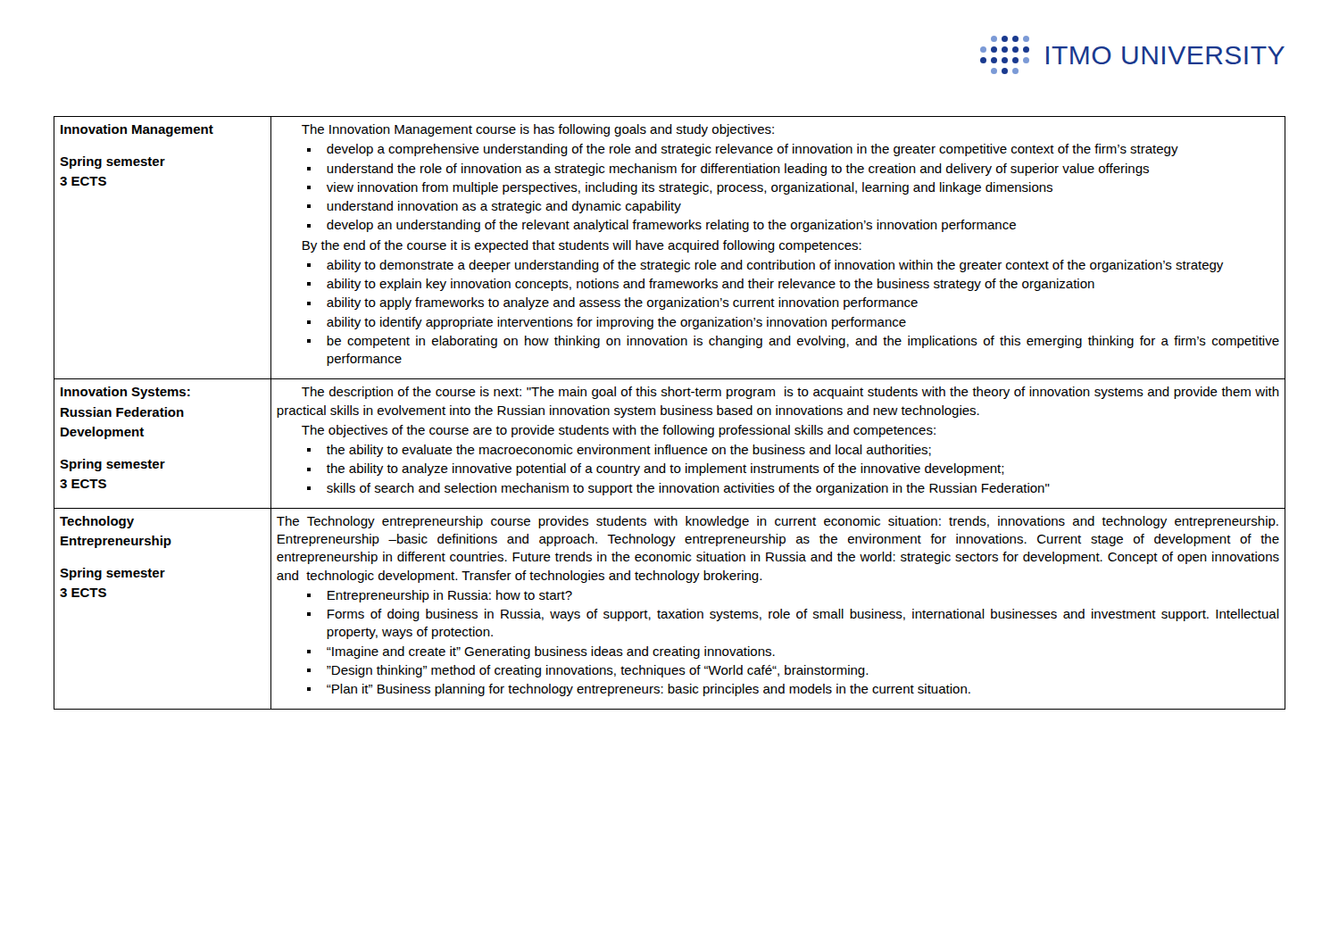ITMO UNIVERSITY
| Innovation Management Spring semester 3 ECTS | The Innovation Management course is has following goals and study objectives: develop a comprehensive understanding of the role and strategic relevance of innovation in the greater competitive context of the firm’s strategy understand the role of innovation as a strategic mechanism for differentiation leading to the creation and delivery of superior value offerings view innovation from multiple perspectives, including its strategic, process, organizational, learning and linkage dimensions understand innovation as a strategic and dynamic capability develop an understanding of the relevant analytical frameworks relating to the organization’s innovation performance By the end of the course it is expected that students will have acquired following competences: ability to demonstrate a deeper understanding of the strategic role and contribution of innovation within the greater context of the organization’s strategy ability to explain key innovation concepts, notions and frameworks and their relevance to the business strategy of the organization ability to apply frameworks to analyze and assess the organization’s current innovation performance ability to identify appropriate interventions for improving the organization’s innovation performance be competent in elaborating on how thinking on innovation is changing and evolving, and the implications of this emerging thinking for a firm’s competitive performance |
| Innovation Systems: Russian Federation Development Spring semester 3 ECTS | The description of the course is next: "The main goal of this short-term program is to acquaint students with the theory of innovation systems and provide them with practical skills in evolvement into the Russian innovation system business based on innovations and new technologies. The objectives of the course are to provide students with the following professional skills and competences: the ability to evaluate the macroeconomic environment influence on the business and local authorities; the ability to analyze innovative potential of a country and to implement instruments of the innovative development; skills of search and selection mechanism to support the innovation activities of the organization in the Russian Federation" |
| Technology Entrepreneurship Spring semester 3 ECTS | The Technology entrepreneurship course provides students with knowledge in current economic situation: trends, innovations and technology entrepreneurship. Entrepreneurship –basic definitions and approach. Technology entrepreneurship as the environment for innovations. Current stage of development of the entrepreneurship in different countries. Future trends in the economic situation in Russia and the world: strategic sectors for development. Concept of open innovations and technologic development. Transfer of technologies and technology brokering. Entrepreneurship in Russia: how to start? Forms of doing business in Russia, ways of support, taxation systems, role of small business, international businesses and investment support. Intellectual property, ways of protection. “Imagine and create it” Generating business ideas and creating innovations. ”Design thinking” method of creating innovations, techniques of “World café“, brainstorming. “Plan it” Business planning for technology entrepreneurs: basic principles and models in the current situation. |